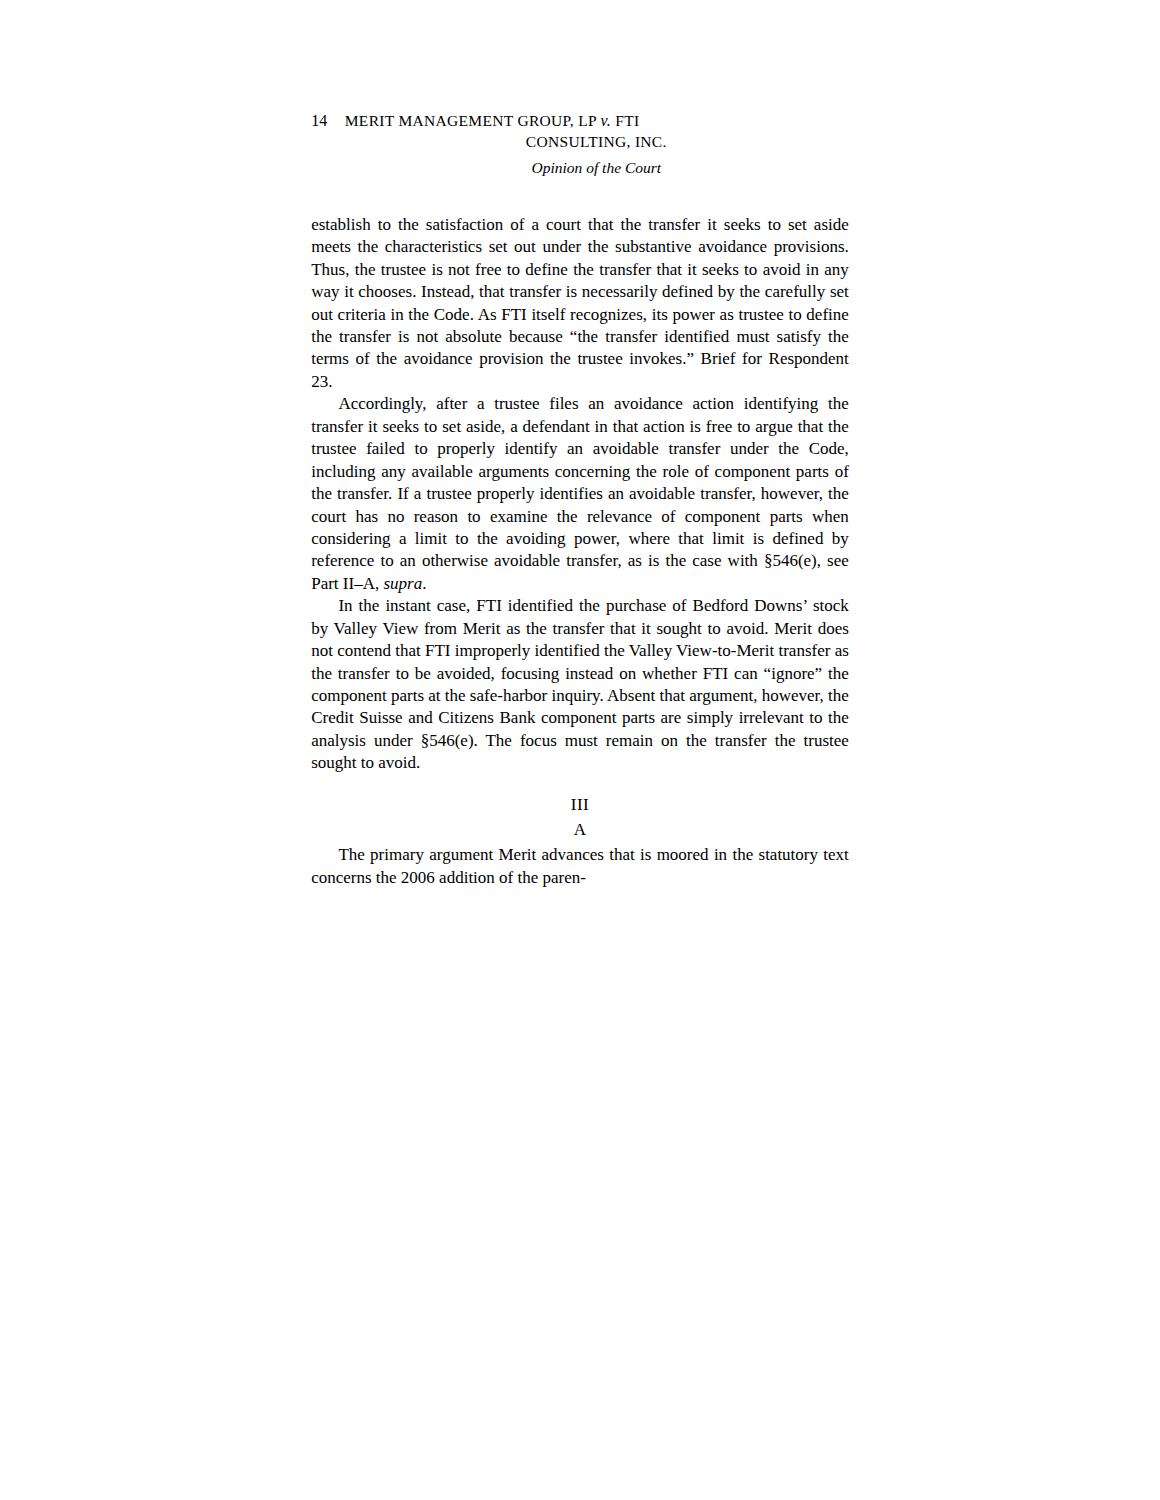14 MERIT MANAGEMENT GROUP, LP v. FTI
CONSULTING, INC.
Opinion of the Court
establish to the satisfaction of a court that the transfer it seeks to set aside meets the characteristics set out under the substantive avoidance provisions. Thus, the trustee is not free to define the transfer that it seeks to avoid in any way it chooses. Instead, that transfer is necessarily defined by the carefully set out criteria in the Code. As FTI itself recognizes, its power as trustee to define the transfer is not absolute because “the transfer identified must satisfy the terms of the avoidance provision the trustee invokes.” Brief for Respondent 23.
Accordingly, after a trustee files an avoidance action identifying the transfer it seeks to set aside, a defendant in that action is free to argue that the trustee failed to properly identify an avoidable transfer under the Code, including any available arguments concerning the role of component parts of the transfer. If a trustee properly identifies an avoidable transfer, however, the court has no reason to examine the relevance of component parts when considering a limit to the avoiding power, where that limit is defined by reference to an otherwise avoidable transfer, as is the case with §546(e), see Part II–A, supra.
In the instant case, FTI identified the purchase of Bedford Downs’ stock by Valley View from Merit as the transfer that it sought to avoid. Merit does not contend that FTI improperly identified the Valley View-to-Merit transfer as the transfer to be avoided, focusing instead on whether FTI can “ignore” the component parts at the safe-harbor inquiry. Absent that argument, however, the Credit Suisse and Citizens Bank component parts are simply irrelevant to the analysis under §546(e). The focus must remain on the transfer the trustee sought to avoid.
III
A
The primary argument Merit advances that is moored in the statutory text concerns the 2006 addition of the paren-